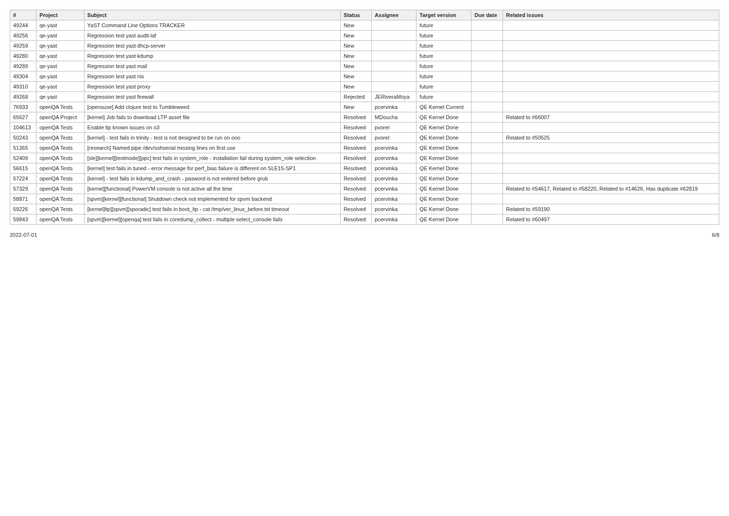| # | Project | Subject | Status | Assignee | Target version | Due date | Related issues |
| --- | --- | --- | --- | --- | --- | --- | --- |
| 49244 | qe-yast | YaST Command Line Options TRACKER | New | | future | | |
| 49256 | qe-yast | Regression test yast audit-laf | New | | future | | |
| 49259 | qe-yast | Regression test yast dhcp-server | New | | future | | |
| 49280 | qe-yast | Regression test yast kdump | New | | future | | |
| 49289 | qe-yast | Regression test yast mail | New | | future | | |
| 49304 | qe-yast | Regression test yast nis | New | | future | | |
| 49310 | qe-yast | Regression test yast proxy | New | | future | | |
| 49268 | qe-yast | Regression test yast firewall | Rejected | JERiveraMoya | future | | |
| 76933 | openQA Tests | [opensuse] Add clojure test to Tumbleweed | New | pcervinka | QE Kernel Current | | |
| 65627 | openQA Project | [kernel] Job fails to download LTP asset file | Resolved | MDoucha | QE Kernel Done | | Related to #66007 |
| 104613 | openQA Tests | Enable ltp known issues on o3 | Resolved | pvorel | QE Kernel Done | | |
| 50243 | openQA Tests | [kernel] - test fails in trinity - test is not designed to be run on ooo | Resolved | pvorel | QE Kernel Done | | Related to #50525 |
| 51365 | openQA Tests | [research] Named pipe /dev/sshserial missing lines on first use | Resolved | pcervinka | QE Kernel Done | | |
| 52409 | openQA Tests | [sle][kernel][textmode][ppc] test fails in system_role - installation fail during system_role selection | Resolved | pcervinka | QE Kernel Done | | |
| 56615 | openQA Tests | [kernel] test fails in tuned - error message for perf_bias failure is different on SLE15-SP1 | Resolved | pcervinka | QE Kernel Done | | |
| 57224 | openQA Tests | [kernel] - test fails in kdump_and_crash - pasword is not entered before grub | Resolved | pcervinka | QE Kernel Done | | |
| 57329 | openQA Tests | [kernel][functional] PowerVM console is not active all the time | Resolved | pcervinka | QE Kernel Done | | Related to #54617, Related to #58220, Related to #14626, Has duplicate #62819 |
| 58871 | openQA Tests | [spvm][kernel][functional] Shutdown check not implemented for spvm backend | Resolved | pcervinka | QE Kernel Done | | |
| 59226 | openQA Tests | [kernel]ltp][spvm][sporadic] test fails in boot_ltp - cat /tmp/ver_linux_before.txt timeout | Resolved | pcervinka | QE Kernel Done | | Related to #59190 |
| 59843 | openQA Tests | [spvm][kernel][openqa] test fails in coredump_collect - multiple select_console fails | Resolved | pcervinka | QE Kernel Done | | Related to #60497 |
2022-07-01 6/8